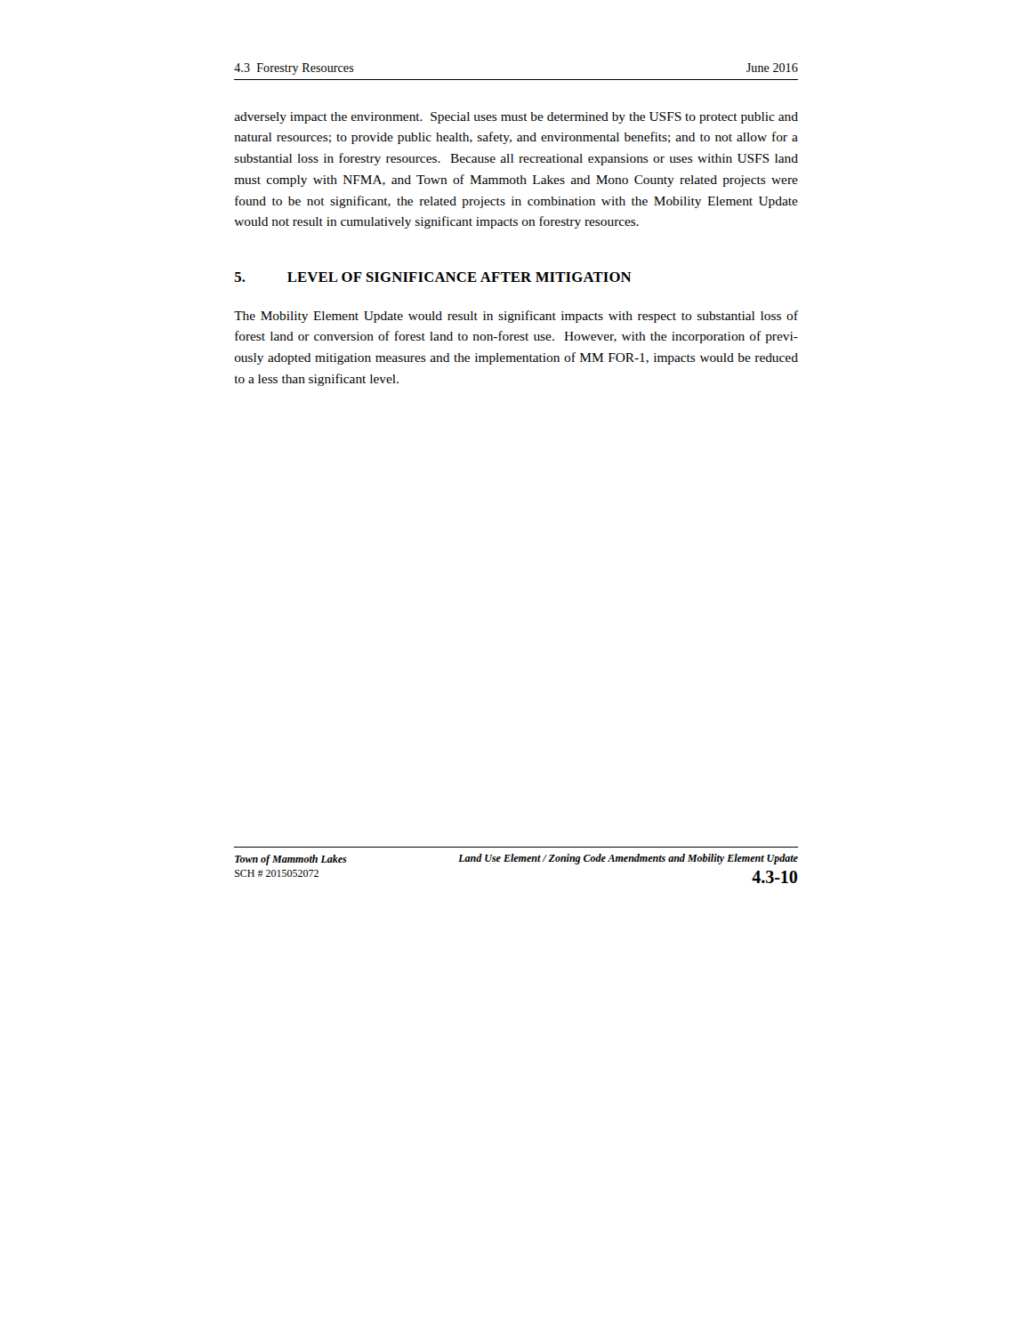4.3 Forestry Resources
June 2016
adversely impact the environment. Special uses must be determined by the USFS to protect public and natural resources; to provide public health, safety, and environmental benefits; and to not allow for a substantial loss in forestry resources. Because all recreational expansions or uses within USFS land must comply with NFMA, and Town of Mammoth Lakes and Mono County related projects were found to be not significant, the related projects in combination with the Mobility Element Update would not result in cumulatively significant impacts on forestry resources.
5. LEVEL OF SIGNIFICANCE AFTER MITIGATION
The Mobility Element Update would result in significant impacts with respect to substantial loss of forest land or conversion of forest land to non-forest use. However, with the incorporation of previously adopted mitigation measures and the implementation of MM FOR-1, impacts would be reduced to a less than significant level.
Town of Mammoth Lakes
SCH # 2015052072
Land Use Element / Zoning Code Amendments and Mobility Element Update
4.3-10